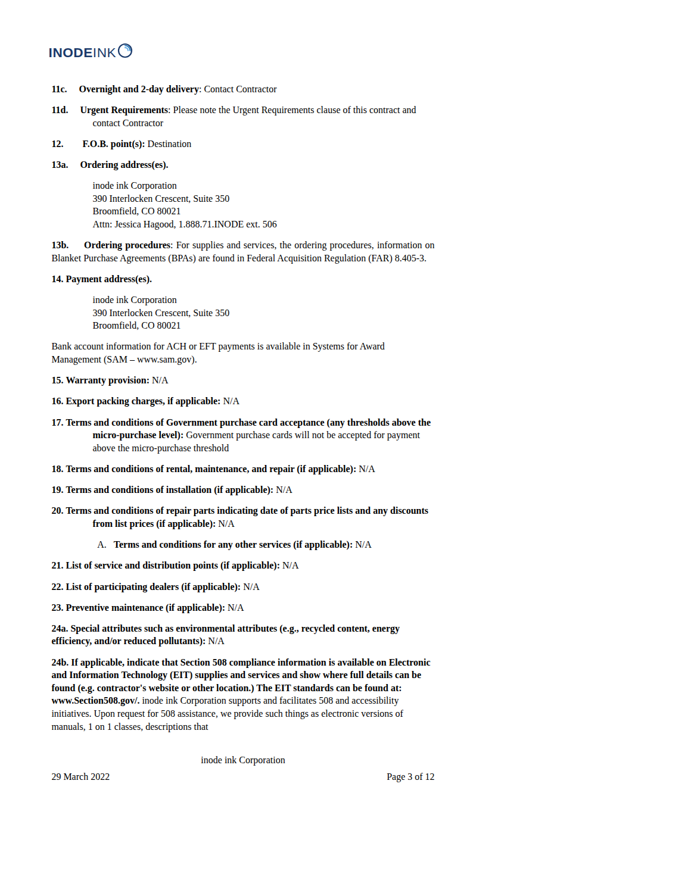INODEINK
11c. Overnight and 2-day delivery: Contact Contractor
11d. Urgent Requirements: Please note the Urgent Requirements clause of this contract and contact Contractor
12. F.O.B. point(s): Destination
13a. Ordering address(es).
inode ink Corporation
390 Interlocken Crescent, Suite 350
Broomfield, CO 80021
Attn: Jessica Hagood, 1.888.71.INODE ext. 506
13b. Ordering procedures: For supplies and services, the ordering procedures, information on Blanket Purchase Agreements (BPAs) are found in Federal Acquisition Regulation (FAR) 8.405-3.
14. Payment address(es).
inode ink Corporation
390 Interlocken Crescent, Suite 350
Broomfield, CO 80021
Bank account information for ACH or EFT payments is available in Systems for Award Management (SAM – www.sam.gov).
15. Warranty provision: N/A
16. Export packing charges, if applicable: N/A
17. Terms and conditions of Government purchase card acceptance (any thresholds above the micro-purchase level): Government purchase cards will not be accepted for payment above the micro-purchase threshold
18. Terms and conditions of rental, maintenance, and repair (if applicable): N/A
19. Terms and conditions of installation (if applicable): N/A
20. Terms and conditions of repair parts indicating date of parts price lists and any discounts from list prices (if applicable): N/A
A. Terms and conditions for any other services (if applicable): N/A
21. List of service and distribution points (if applicable): N/A
22. List of participating dealers (if applicable): N/A
23. Preventive maintenance (if applicable): N/A
24a. Special attributes such as environmental attributes (e.g., recycled content, energy efficiency, and/or reduced pollutants): N/A
24b. If applicable, indicate that Section 508 compliance information is available on Electronic and Information Technology (EIT) supplies and services and show where full details can be found (e.g. contractor's website or other location.) The EIT standards can be found at: www.Section508.gov/. inode ink Corporation supports and facilitates 508 and accessibility initiatives. Upon request for 508 assistance, we provide such things as electronic versions of manuals, 1 on 1 classes, descriptions that
inode ink Corporation
29 March 2022 Page 3 of 12